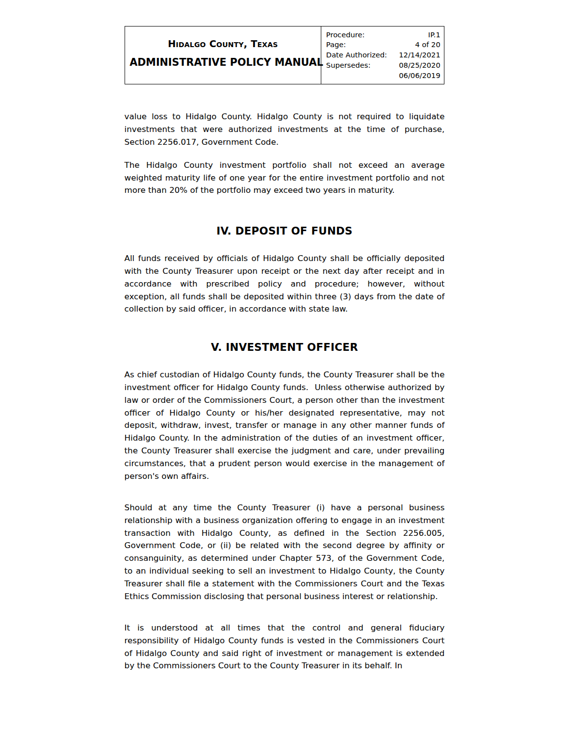| Hidalgo County, Texas ADMINISTRATIVE POLICY MANUAL | / Procedure: / IP.1 / / Page: / 4 of 20 / / Date Authorized: / 12/14/2021 / / Supersedes: / 08/25/2020 / / / 06/06/2019 / |
value loss to Hidalgo County. Hidalgo County is not required to liquidate investments that were authorized investments at the time of purchase, Section 2256.017, Government Code.
The Hidalgo County investment portfolio shall not exceed an average weighted maturity life of one year for the entire investment portfolio and not more than 20% of the portfolio may exceed two years in maturity.
IV. DEPOSIT OF FUNDS
All funds received by officials of Hidalgo County shall be officially deposited with the County Treasurer upon receipt or the next day after receipt and in accordance with prescribed policy and procedure; however, without exception, all funds shall be deposited within three (3) days from the date of collection by said officer, in accordance with state law.
V. INVESTMENT OFFICER
As chief custodian of Hidalgo County funds, the County Treasurer shall be the investment officer for Hidalgo County funds. Unless otherwise authorized by law or order of the Commissioners Court, a person other than the investment officer of Hidalgo County or his/her designated representative, may not deposit, withdraw, invest, transfer or manage in any other manner funds of Hidalgo County. In the administration of the duties of an investment officer, the County Treasurer shall exercise the judgment and care, under prevailing circumstances, that a prudent person would exercise in the management of person's own affairs.
Should at any time the County Treasurer (i) have a personal business relationship with a business organization offering to engage in an investment transaction with Hidalgo County, as defined in the Section 2256.005, Government Code, or (ii) be related with the second degree by affinity or consanguinity, as determined under Chapter 573, of the Government Code, to an individual seeking to sell an investment to Hidalgo County, the County Treasurer shall file a statement with the Commissioners Court and the Texas Ethics Commission disclosing that personal business interest or relationship.
It is understood at all times that the control and general fiduciary responsibility of Hidalgo County funds is vested in the Commissioners Court of Hidalgo County and said right of investment or management is extended by the Commissioners Court to the County Treasurer in its behalf. In